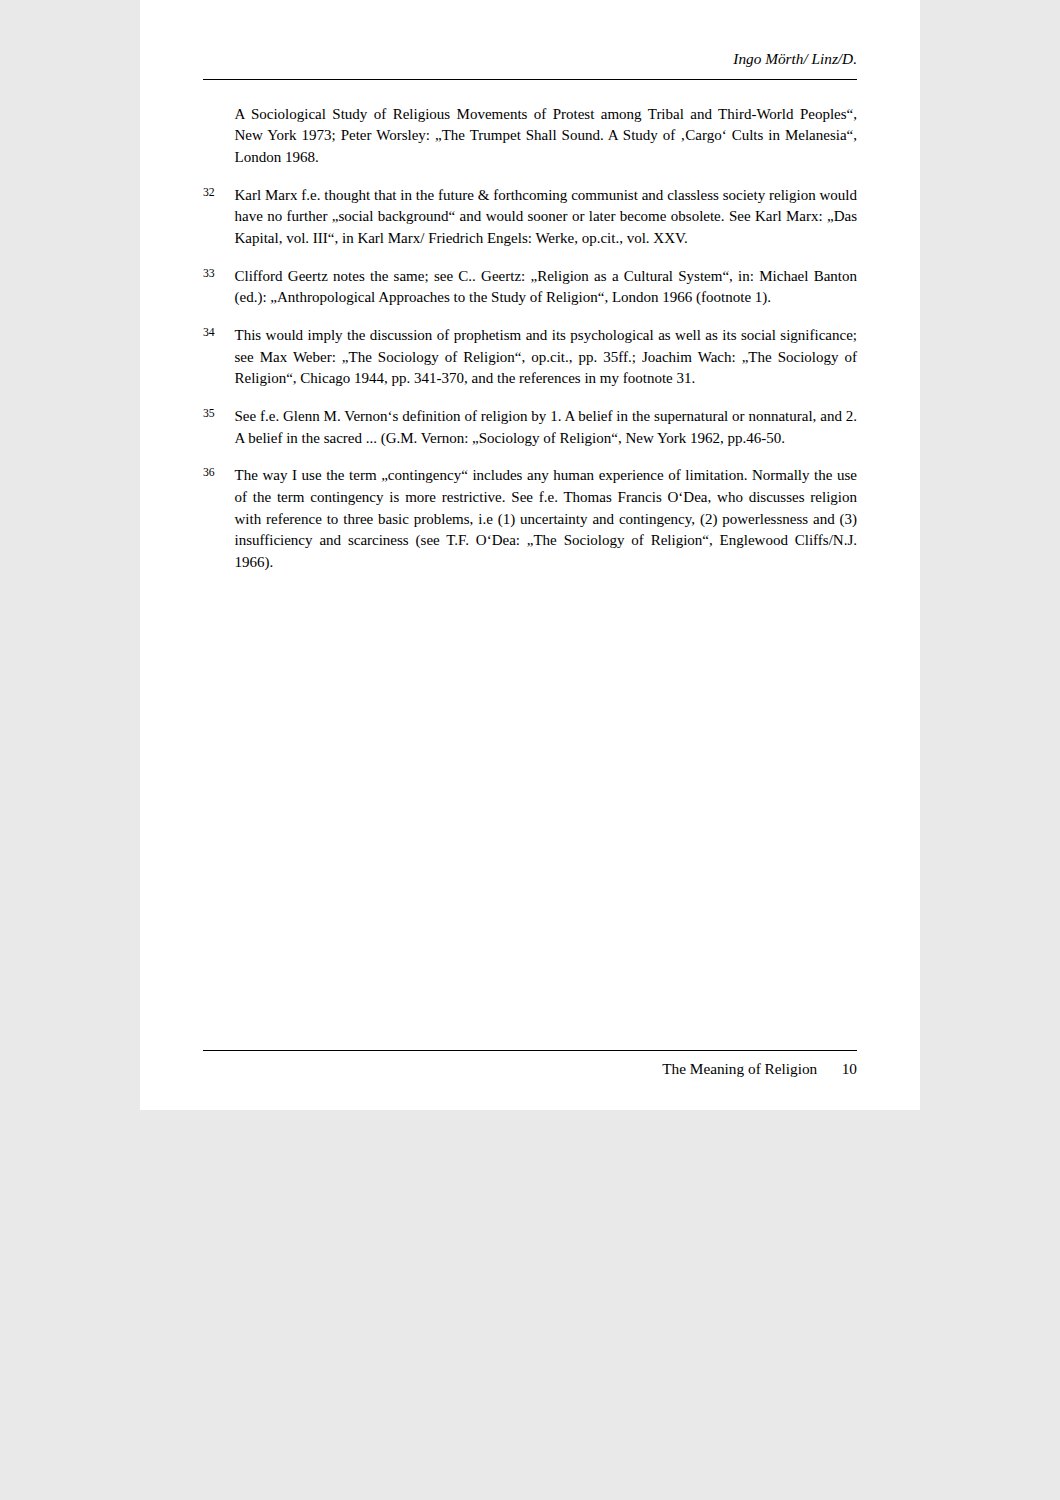Ingo Mörth/ Linz/D.
A Sociological Study of Religious Movements of Protest among Tribal and Third-World Peoples“, New York 1973; Peter Worsley: „The Trumpet Shall Sound. A Study of ‚Cargo‘ Cults in Melanesia“, London 1968.
32 Karl Marx f.e. thought that in the future & forthcoming communist and classless society religion would have no further „social background“ and would sooner or later become obsolete. See Karl Marx: „Das Kapital, vol. III“, in Karl Marx/ Friedrich Engels: Werke, op.cit., vol. XXV.
33 Clifford Geertz notes the same; see C.. Geertz: „Religion as a Cultural System“, in: Michael Banton (ed.): „Anthropological Approaches to the Study of Religion“, London 1966 (footnote 1).
34 This would imply the discussion of prophetism and its psychological as well as its social significance; see Max Weber: „The Sociology of Religion“, op.cit., pp. 35ff.; Joachim Wach: „The Sociology of Religion“, Chicago 1944, pp. 341-370, and the references in my footnote 31.
35 See f.e. Glenn M. Vernon‘s definition of religion by 1. A belief in the supernatural or nonnatural, and 2. A belief in the sacred ... (G.M. Vernon: „Sociology of Religion“, New York 1962, pp.46-50.
36 The way I use the term „contingency“ includes any human experience of limitation. Normally the use of the term contingency is more restrictive. See f.e. Thomas Francis O‘Dea, who discusses religion with reference to three basic problems, i.e (1) uncertainty and contingency, (2) powerlessness and (3) insufficiency and scarciness (see T.F. O‘Dea: „The Sociology of Religion“, Englewood Cliffs/N.J. 1966).
The Meaning of Religion10